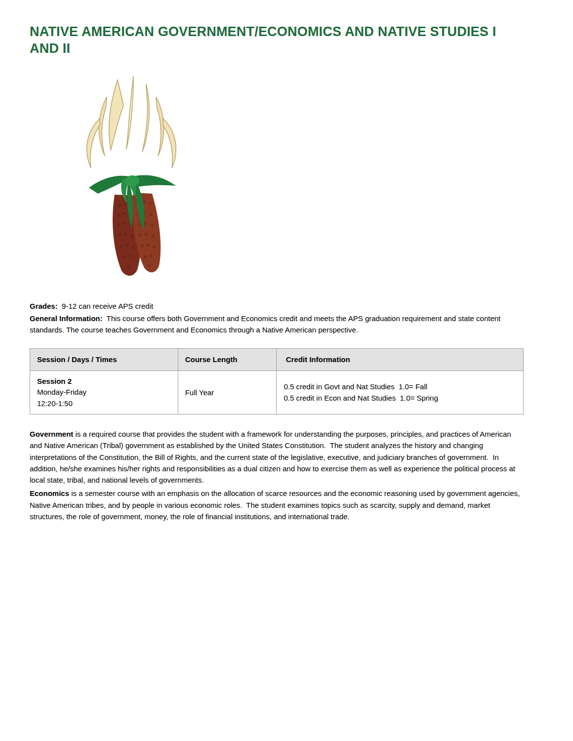NATIVE AMERICAN GOVERNMENT/ECONOMICS AND NATIVE STUDIES I AND II
Grades: 9-12 can receive APS credit
General Information: This course offers both Government and Economics credit and meets the APS graduation requirement and state content standards. The course teaches Government and Economics through a Native American perspective.
| Session / Days / Times | Course Length | Credit Information |
| --- | --- | --- |
| Session 2 Monday-Friday 12:20-1:50 | Full Year | 0.5 credit in Govt and Nat Studies 1.0= Fall 0.5 credit in Econ and Nat Studies 1.0= Spring |
Government is a required course that provides the student with a framework for understanding the purposes, principles, and practices of American and Native American (Tribal) government as established by the United States Constitution. The student analyzes the history and changing interpretations of the Constitution, the Bill of Rights, and the current state of the legislative, executive, and judiciary branches of government. In addition, he/she examines his/her rights and responsibilities as a dual citizen and how to exercise them as well as experience the political process at local state, tribal, and national levels of governments.
Economics is a semester course with an emphasis on the allocation of scarce resources and the economic reasoning used by government agencies, Native American tribes, and by people in various economic roles. The student examines topics such as scarcity, supply and demand, market structures, the role of government, money, the role of financial institutions, and international trade.